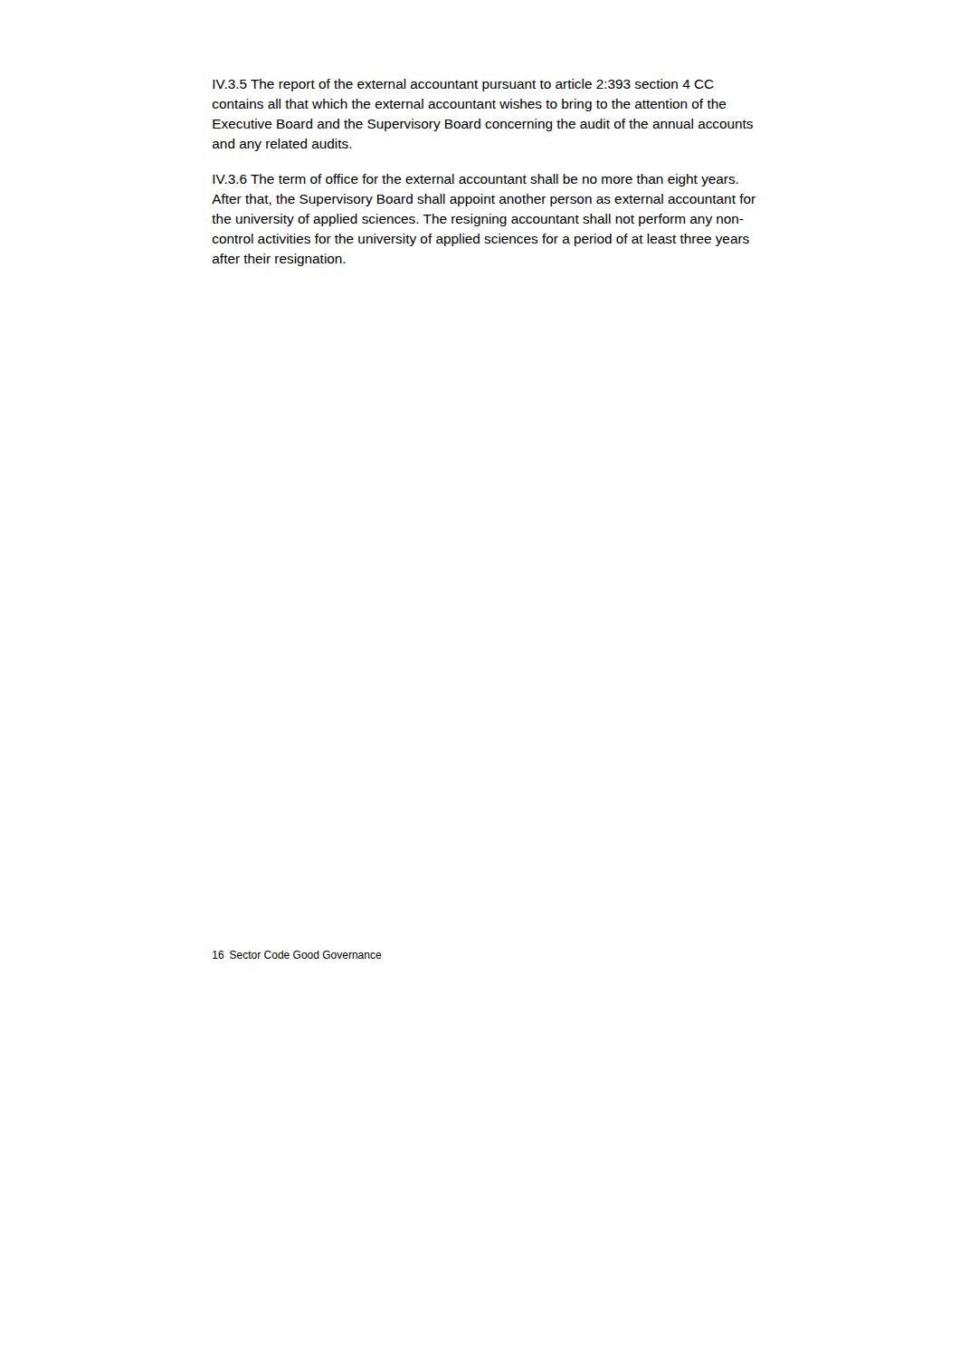IV.3.5 The report of the external accountant pursuant to article 2:393 section 4 CC contains all that which the external accountant wishes to bring to the attention of the Executive Board and the Supervisory Board concerning the audit of the annual accounts and any related audits.
IV.3.6 The term of office for the external accountant shall be no more than eight years. After that, the Supervisory Board shall appoint another person as external accountant for the university of applied sciences. The resigning accountant shall not perform any non-control activities for the university of applied sciences for a period of at least three years after their resignation.
16 Sector Code Good Governance